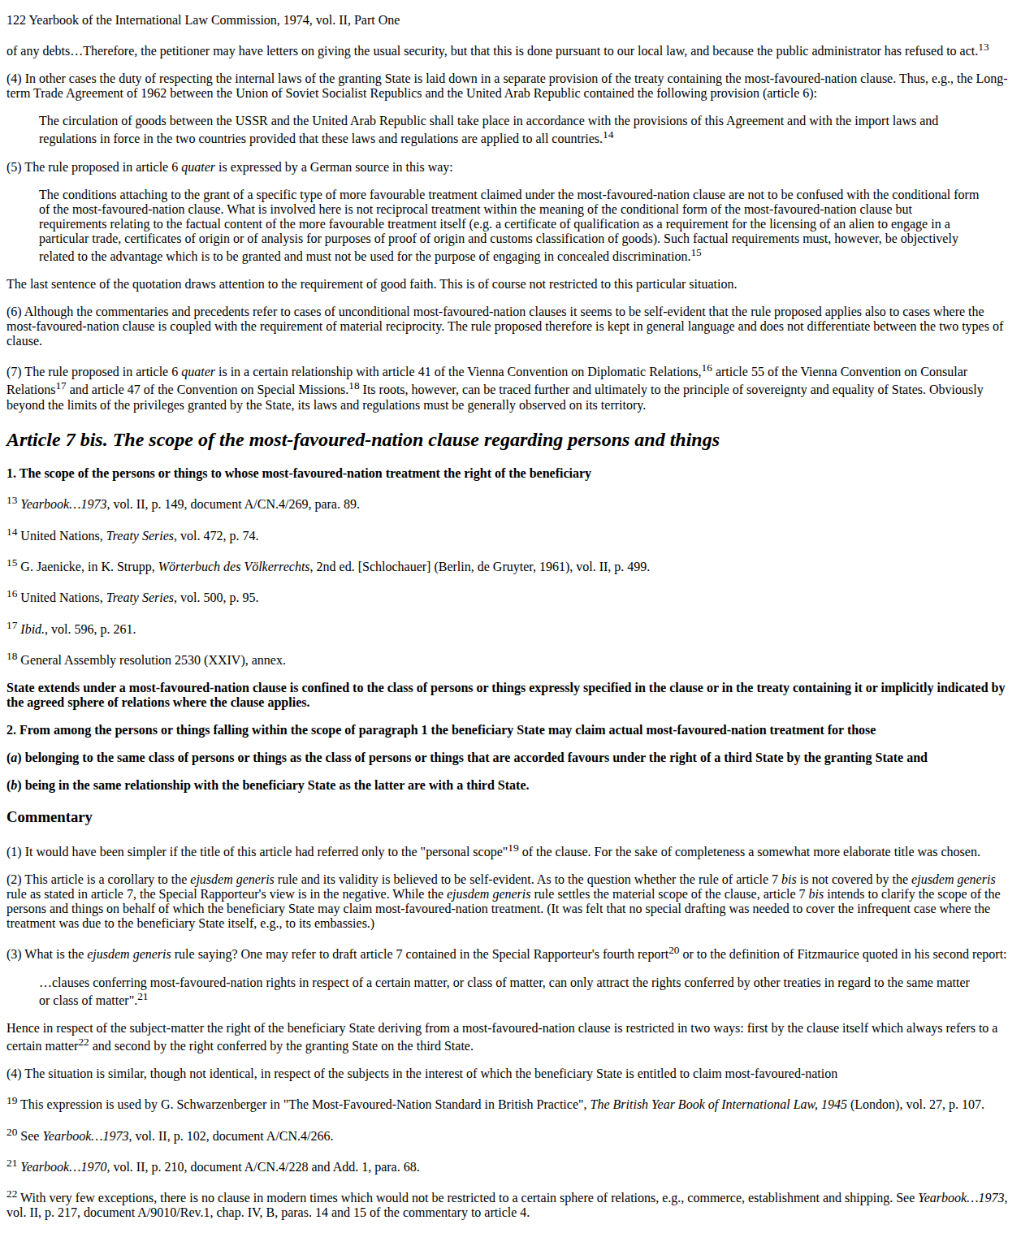122 Yearbook of the International Law Commission, 1974, vol. II, Part One
of any debts…Therefore, the petitioner may have letters on giving the usual security, but that this is done pursuant to our local law, and because the public administrator has refused to act.13
(4) In other cases the duty of respecting the internal laws of the granting State is laid down in a separate provision of the treaty containing the most-favoured-nation clause. Thus, e.g., the Long-term Trade Agreement of 1962 between the Union of Soviet Socialist Republics and the United Arab Republic contained the following provision (article 6):
The circulation of goods between the USSR and the United Arab Republic shall take place in accordance with the provisions of this Agreement and with the import laws and regulations in force in the two countries provided that these laws and regulations are applied to all countries.14
(5) The rule proposed in article 6 quater is expressed by a German source in this way:
The conditions attaching to the grant of a specific type of more favourable treatment claimed under the most-favoured-nation clause are not to be confused with the conditional form of the most-favoured-nation clause. What is involved here is not reciprocal treatment within the meaning of the conditional form of the most-favoured-nation clause but requirements relating to the factual content of the more favourable treatment itself (e.g. a certificate of qualification as a requirement for the licensing of an alien to engage in a particular trade, certificates of origin or of analysis for purposes of proof of origin and customs classification of goods). Such factual requirements must, however, be objectively related to the advantage which is to be granted and must not be used for the purpose of engaging in concealed discrimination.15
The last sentence of the quotation draws attention to the requirement of good faith. This is of course not restricted to this particular situation.
(6) Although the commentaries and precedents refer to cases of unconditional most-favoured-nation clauses it seems to be self-evident that the rule proposed applies also to cases where the most-favoured-nation clause is coupled with the requirement of material reciprocity. The rule proposed therefore is kept in general language and does not differentiate between the two types of clause.
(7) The rule proposed in article 6 quater is in a certain relationship with article 41 of the Vienna Convention on Diplomatic Relations,16 article 55 of the Vienna Convention on Consular Relations17 and article 47 of the Convention on Special Missions.18 Its roots, however, can be traced further and ultimately to the principle of sovereignty and equality of States. Obviously beyond the limits of the privileges granted by the State, its laws and regulations must be generally observed on its territory.
Article 7 bis. The scope of the most-favoured-nation clause regarding persons and things
1. The scope of the persons or things to whose most-favoured-nation treatment the right of the beneficiary
13 Yearbook…1973, vol. II, p. 149, document A/CN.4/269, para. 89.
14 United Nations, Treaty Series, vol. 472, p. 74.
15 G. Jaenicke, in K. Strupp, Wörterbuch des Völkerrechts, 2nd ed. [Schlochauer] (Berlin, de Gruyter, 1961), vol. II, p. 499.
16 United Nations, Treaty Series, vol. 500, p. 95.
17 Ibid., vol. 596, p. 261.
18 General Assembly resolution 2530 (XXIV), annex.
State extends under a most-favoured-nation clause is confined to the class of persons or things expressly specified in the clause or in the treaty containing it or implicitly indicated by the agreed sphere of relations where the clause applies.
2. From among the persons or things falling within the scope of paragraph 1 the beneficiary State may claim actual most-favoured-nation treatment for those
(a) belonging to the same class of persons or things as the class of persons or things that are accorded favours under the right of a third State by the granting State and
(b) being in the same relationship with the beneficiary State as the latter are with a third State.
Commentary
(1) It would have been simpler if the title of this article had referred only to the "personal scope"19 of the clause. For the sake of completeness a somewhat more elaborate title was chosen.
(2) This article is a corollary to the ejusdem generis rule and its validity is believed to be self-evident. As to the question whether the rule of article 7 bis is not covered by the ejusdem generis rule as stated in article 7, the Special Rapporteur's view is in the negative. While the ejusdem generis rule settles the material scope of the clause, article 7 bis intends to clarify the scope of the persons and things on behalf of which the beneficiary State may claim most-favoured-nation treatment. (It was felt that no special drafting was needed to cover the infrequent case where the treatment was due to the beneficiary State itself, e.g., to its embassies.)
(3) What is the ejusdem generis rule saying? One may refer to draft article 7 contained in the Special Rapporteur's fourth report20 or to the definition of Fitzmaurice quoted in his second report:
…clauses conferring most-favoured-nation rights in respect of a certain matter, or class of matter, can only attract the rights conferred by other treaties in regard to the same matter or class of matter".21
Hence in respect of the subject-matter the right of the beneficiary State deriving from a most-favoured-nation clause is restricted in two ways: first by the clause itself which always refers to a certain matter22 and second by the right conferred by the granting State on the third State.
(4) The situation is similar, though not identical, in respect of the subjects in the interest of which the beneficiary State is entitled to claim most-favoured-nation
19 This expression is used by G. Schwarzenberger in "The Most-Favoured-Nation Standard in British Practice", The British Year Book of International Law, 1945 (London), vol. 27, p. 107.
20 See Yearbook…1973, vol. II, p. 102, document A/CN.4/266.
21 Yearbook…1970, vol. II, p. 210, document A/CN.4/228 and Add. 1, para. 68.
22 With very few exceptions, there is no clause in modern times which would not be restricted to a certain sphere of relations, e.g., commerce, establishment and shipping. See Yearbook…1973, vol. II, p. 217, document A/9010/Rev.1, chap. IV, B, paras. 14 and 15 of the commentary to article 4.